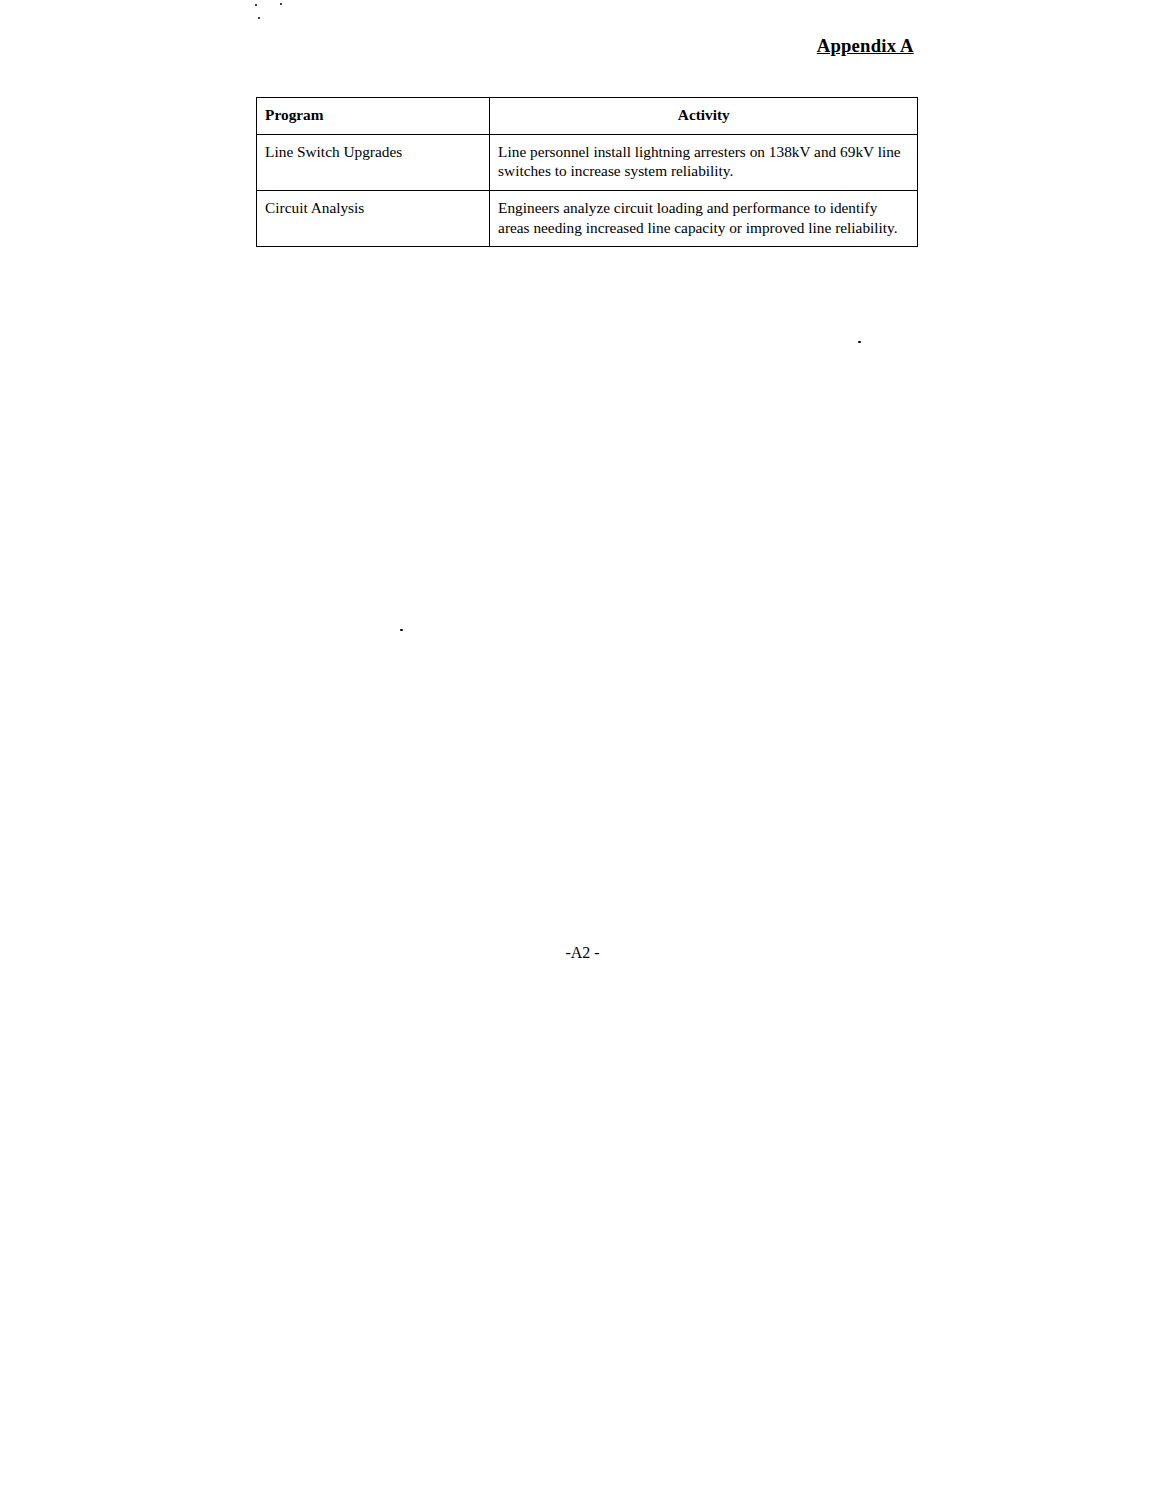Appendix A
| Program | Activity |
| --- | --- |
| Line Switch Upgrades | Line personnel install lightning arresters on 138kV and 69kV line switches to increase system reliability. |
| Circuit Analysis | Engineers analyze circuit loading and performance to identify areas needing increased line capacity or improved line reliability. |
-A2 -